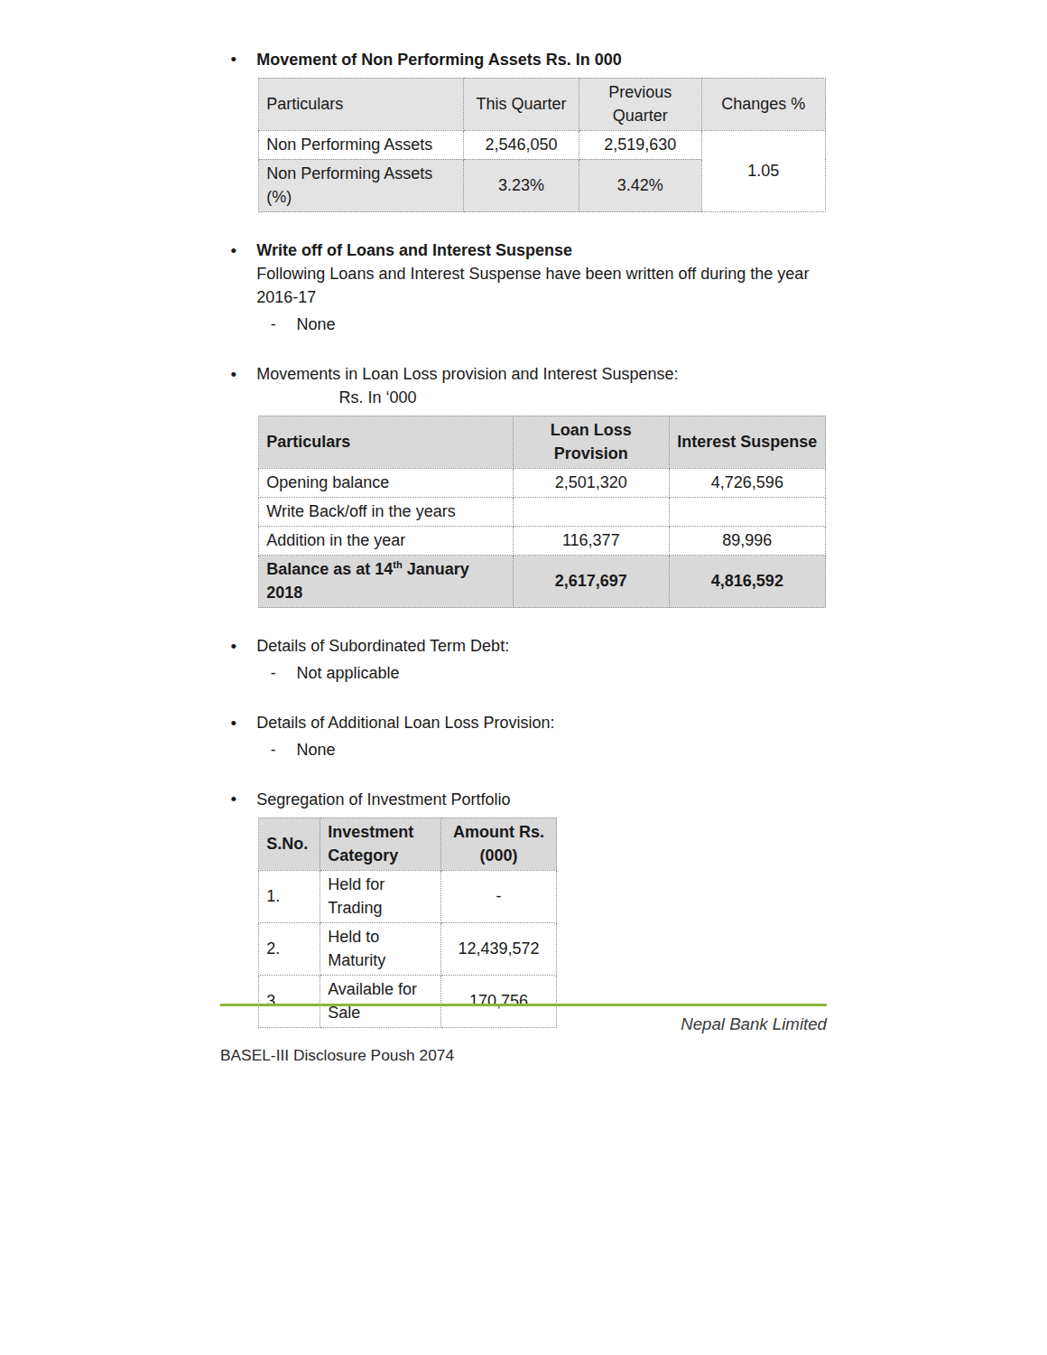Movement of Non Performing Assets Rs. In 000
| Particulars | This Quarter | Previous Quarter | Changes % |
| Non Performing Assets | 2,546,050 | 2,519,630 | 1.05 |
| Non Performing Assets (%) | 3.23% | 3.42% |
Write off of Loans and Interest Suspense
Following Loans and Interest Suspense have been written off during the year 2016-17
None
Movements in Loan Loss provision and Interest Suspense:Rs. In ‘000
| Particulars | Loan Loss Provision | Interest Suspense |
| --- | --- | --- |
| Opening balance | 2,501,320 | 4,726,596 |
| Write Back/off in the years | | |
| Addition in the year | 116,377 | 89,996 |
| Balance as at 14 th January 2018 | 2,617,697 | 4,816,592 |
Details of Subordinated Term Debt:
Not applicable
Details of Additional Loan Loss Provision:
None
Segregation of Investment Portfolio
| S.No. | Investment Category | Amount Rs. (000) |
| --- | --- | --- |
| 1. | Held for Trading | - |
| 2. | Held to Maturity | 12,439,572 |
| 3. | Available for Sale | 170,756 |
Nepal Bank Limited
BASEL-III Disclosure Poush 2074